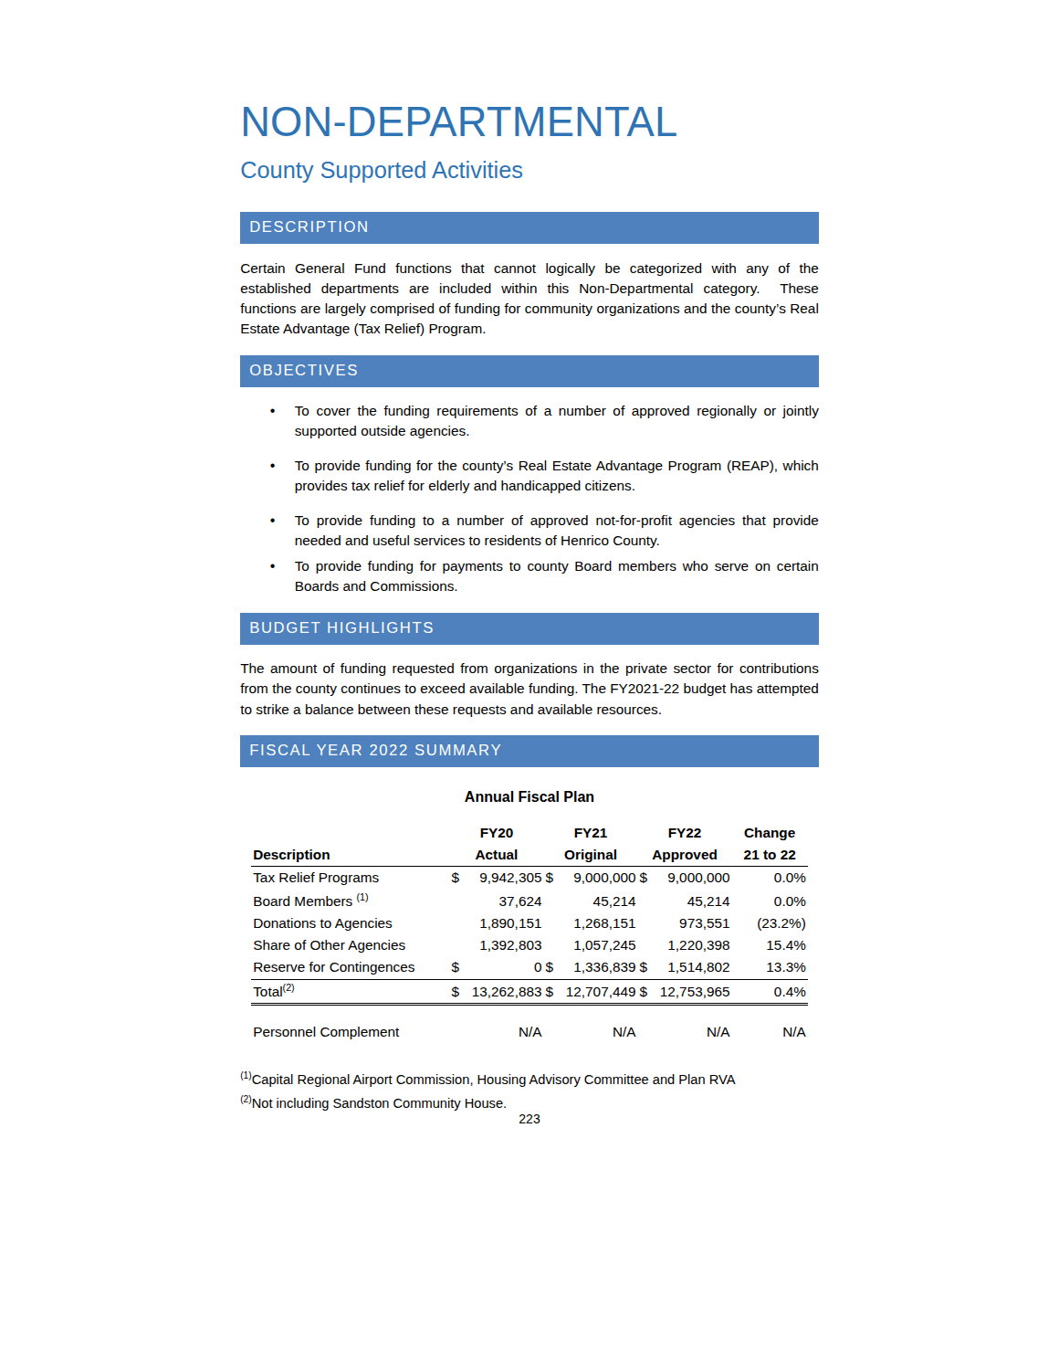NON-DEPARTMENTAL
County Supported Activities
DESCRIPTION
Certain General Fund functions that cannot logically be categorized with any of the established departments are included within this Non-Departmental category. These functions are largely comprised of funding for community organizations and the county’s Real Estate Advantage (Tax Relief) Program.
OBJECTIVES
To cover the funding requirements of a number of approved regionally or jointly supported outside agencies.
To provide funding for the county’s Real Estate Advantage Program (REAP), which provides tax relief for elderly and handicapped citizens.
To provide funding to a number of approved not-for-profit agencies that provide needed and useful services to residents of Henrico County.
To provide funding for payments to county Board members who serve on certain Boards and Commissions.
BUDGET HIGHLIGHTS
The amount of funding requested from organizations in the private sector for contributions from the county continues to exceed available funding. The FY2021-22 budget has attempted to strike a balance between these requests and available resources.
FISCAL YEAR 2022 SUMMARY
Annual Fiscal Plan
| | FY20 | FY21 | FY22 | Change |
| --- | --- | --- | --- | --- |
| Description | Actual | Original | Approved | 21 to 22 |
| Tax Relief Programs | $ | 9,942,305 | $ | 9,000,000 | $ | 9,000,000 | 0.0% |
| Board Members (1) | | 37,624 | | 45,214 | | 45,214 | 0.0% |
| Donations to Agencies | | 1,890,151 | | 1,268,151 | | 973,551 | (23.2%) |
| Share of Other Agencies | | 1,392,803 | | 1,057,245 | | 1,220,398 | 15.4% |
| Reserve for Contingences | $ | 0 | $ | 1,336,839 | $ | 1,514,802 | 13.3% |
| Total (2) | $ | 13,262,883 | $ | 12,707,449 | $ | 12,753,965 | 0.4% |
| Personnel Complement | | N/A | | N/A | | N/A | N/A |
(1)Capital Regional Airport Commission, Housing Advisory Committee and Plan RVA
(2)Not including Sandston Community House.
223